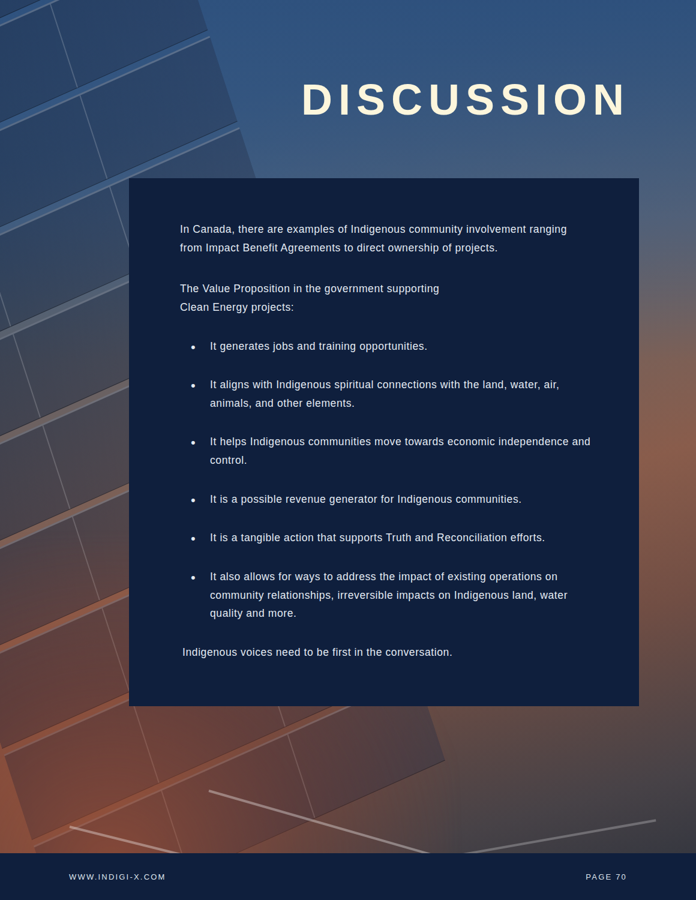DISCUSSION
In Canada, there are examples of Indigenous community involvement ranging from Impact Benefit Agreements to direct ownership of projects.
The Value Proposition in the government supporting
Clean Energy projects:
It generates jobs and training opportunities.
It aligns with Indigenous spiritual connections with the land, water, air, animals, and other elements.
It helps Indigenous communities move towards economic independence and control.
It is a possible revenue generator for Indigenous communities.
It is a tangible action that supports Truth and Reconciliation efforts.
It also allows for ways to address the impact of existing operations on community relationships, irreversible impacts on Indigenous land, water quality and more.
Indigenous voices need to be first in the conversation.
WWW.INDIGI-X.COM PAGE 70